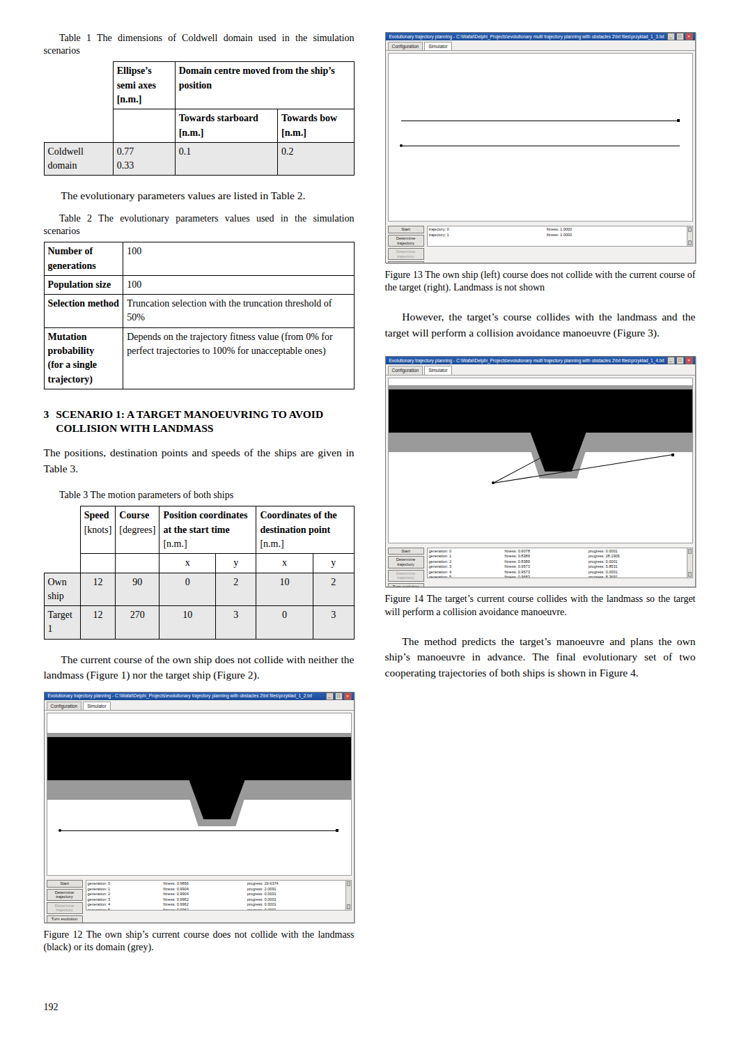Table 1 The dimensions of Coldwell domain used in the simulation scenarios
| | Ellipse’s semi axes [n.m.] | Domain centre moved from the ship’s position |
| | | Towards starboard [n.m.] | Towards bow [n.m.] |
| Coldwell domain | 0.77 0.33 | 0.1 | 0.2 |
The evolutionary parameters values are listed in Table 2.
Table 2 The evolutionary parameters values used in the simulation scenarios
| Number of generations | 100 |
| Population size | 100 |
| Selection method | Truncation selection with the truncation threshold of 50% |
| Mutation probability (for a single trajectory) | Depends on the trajectory fitness value (from 0% for perfect trajectories to 100% for unacceptable ones) |
3 SCENARIO 1: A TARGET MANOEUVRING TO AVOID COLLISION WITH LANDMASS
The positions, destination points and speeds of the ships are given in Table 3.
Table 3 The motion parameters of both ships
| | Speed [knots] | Course [degrees] | Position coordinates at the start time [n.m.] | Coordinates of the destination point [n.m.] |
| --- | --- | --- | --- | --- |
| | | | x | y | x | y |
| Own ship | 12 | 90 | 0 | 2 | 10 | 2 |
| Target 1 | 12 | 270 | 10 | 3 | 0 | 3 |
The current course of the own ship does not collide with neither the landmass (Figure 1) nor the target ship (Figure 2).
Evolutionary trajectory planning - C:\Wafal\Delphi_Projects\evolutionary trajectory planning with obstacles 2\txt files\przyklad_1_2.txt
_□×
Configuration
Simulator
Start
Determine trajectory
Determine trajectory
Turn evolution
Continue evolution
| generation: 0 | fitness: 0.9896 | progress: 29.6374 |
| generation: 1 | fitness: 0.9904 | progress: 2.0091 |
| generation: 2 | fitness: 0.9904 | progress: 0.0001 |
| generation: 3 | fitness: 0.9962 | progress: 0.0001 |
| generation: 4 | fitness: 0.9962 | progress: 0.0001 |
| generation: 5 | fitness: 0.9962 | progress: 0.0001 |
Figure 12 The own ship’s current course does not collide with the landmass (black) or its domain (grey).
Evolutionary trajectory planning - C:\Wafal\Delphi_Projects\evolutionary multi trajectory planning with obstacles 2\txt files\przyklad_1_3.txt
_□×
Configuration
Simulator
Start
Determine trajectory
Determine trajectory
Turn evolution
Continue evolution
| trajectory: 0 | fitness: 1.0000 |
| trajectory: 1 | fitness: 1.0000 |
Figure 13 The own ship (left) course does not collide with the current course of the target (right). Landmass is not shown
However, the target’s course collides with the landmass and the target will perform a collision avoidance manoeuvre (Figure 3).
Evolutionary trajectory planning - C:\Wafal\Delphi_Projects\evolutionary multi trajectory planning with obstacles 2\txt files\przyklad_1_4.txt
_□×
Configuration
Simulator
Start
Determine trajectory
Determine trajectory
Turn evolution
Continue evolution
| generation: 0 | fitness: 0.6078 | progress: 0.0001 |
| generation: 1 | fitness: 0.8389 | progress: 28.1906 |
| generation: 2 | fitness: 0.8389 | progress: 0.0001 |
| generation: 3 | fitness: 0.9573 | progress: 5.8531 |
| generation: 4 | fitness: 0.9573 | progress: 0.0001 |
| generation: 5 | fitness: 0.9683 | progress: 8.3691 |
Figure 14 The target’s current course collides with the landmass so the target will perform a collision avoidance manoeuvre.
The method predicts the target’s manoeuvre and plans the own ship’s manoeuvre in advance. The final evolutionary set of two cooperating trajectories of both ships is shown in Figure 4.
192